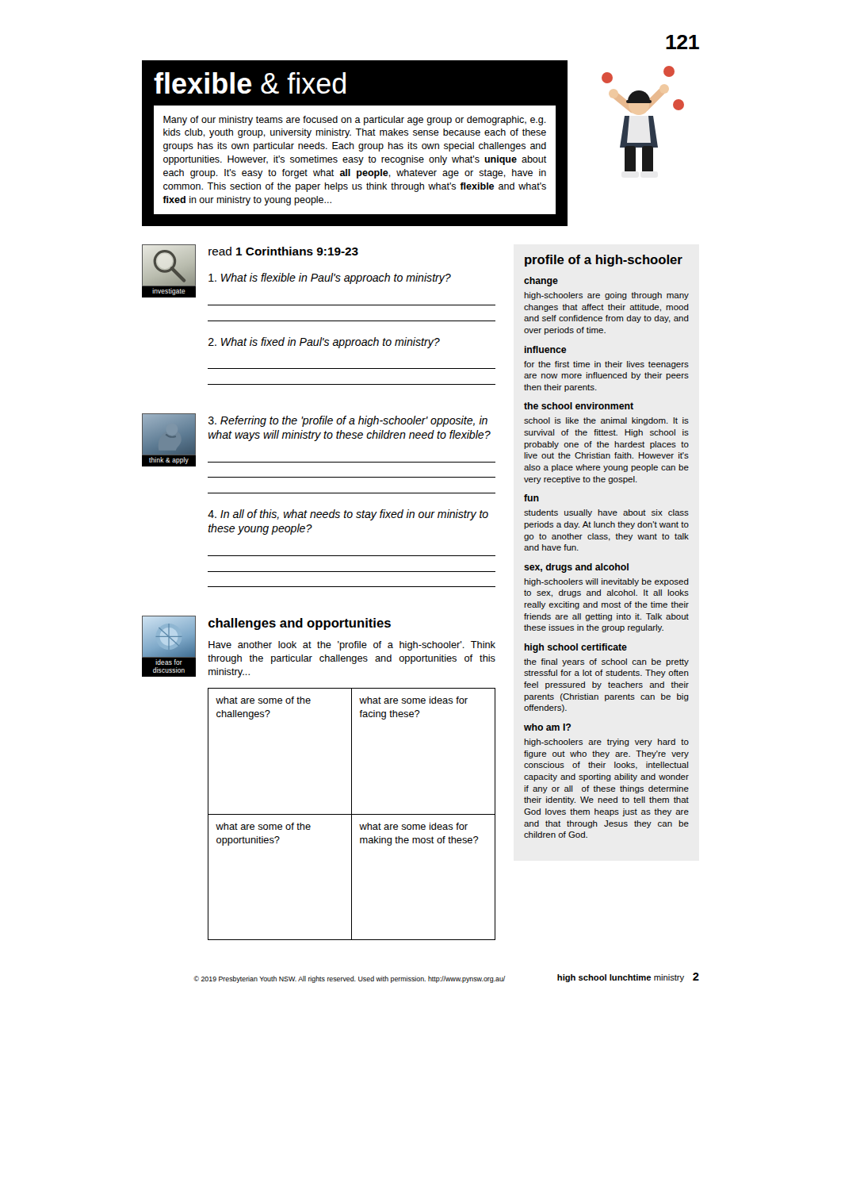121
flexible & fixed
Many of our ministry teams are focused on a particular age group or demographic, e.g. kids club, youth group, university ministry. That makes sense because each of these groups has its own particular needs. Each group has its own special challenges and opportunities. However, it's sometimes easy to recognise only what's unique about each group. It's easy to forget what all people, whatever age or stage, have in common. This section of the paper helps us think through what's flexible and what's fixed in our ministry to young people...
investigate
read 1 Corinthians 9:19-23
1. What is flexible in Paul's approach to ministry?
2. What is fixed in Paul's approach to ministry?
think & apply
3. Referring to the 'profile of a high-schooler' opposite, in what ways will ministry to these children need to flexible?
4. In all of this, what needs to stay fixed in our ministry to these young people?
ideas for
discussion
challenges and opportunities
Have another look at the 'profile of a high-schooler'. Think through the particular challenges and opportunities of this ministry...
| what are some of the challenges? | what are some ideas for facing these? |
| what are some of the opportunities? | what are some ideas for making the most of these? |
profile of a high-schooler
change
high-schoolers are going through many changes that affect their attitude, mood and self confidence from day to day, and over periods of time.
influence
for the first time in their lives teenagers are now more influenced by their peers then their parents.
the school environment
school is like the animal kingdom. It is survival of the fittest. High school is probably one of the hardest places to live out the Christian faith. However it's also a place where young people can be very receptive to the gospel.
fun
students usually have about six class periods a day. At lunch they don't want to go to another class, they want to talk and have fun.
sex, drugs and alcohol
high-schoolers will inevitably be exposed to sex, drugs and alcohol. It all looks really exciting and most of the time their friends are all getting into it. Talk about these issues in the group regularly.
high school certificate
the final years of school can be pretty stressful for a lot of students. They often feel pressured by teachers and their parents (Christian parents can be big offenders).
who am I?
high-schoolers are trying very hard to figure out who they are. They're very conscious of their looks, intellectual capacity and sporting ability and wonder if any or all of these things determine their identity. We need to tell them that God loves them heaps just as they are and that through Jesus they can be children of God.
© 2019 Presbyterian Youth NSW. All rights reserved. Used with permission. http://www.pynsw.org.au/
high school lunchtime ministry 2